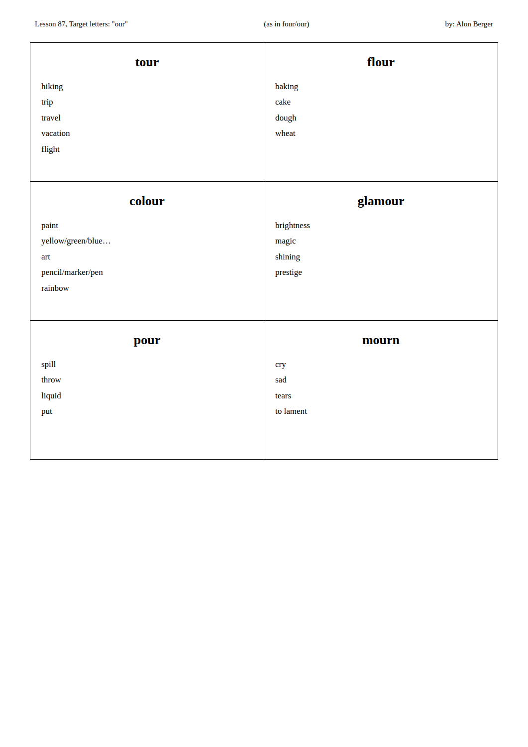Lesson 87, Target letters: "our" (as in four/our) by: Alon Berger
| tour hiking trip travel vacation flight | flour baking cake dough wheat |
| colour paint yellow/green/blue… art pencil/marker/pen rainbow | glamour brightness magic shining prestige |
| pour spill throw liquid put | mourn cry sad tears to lament |